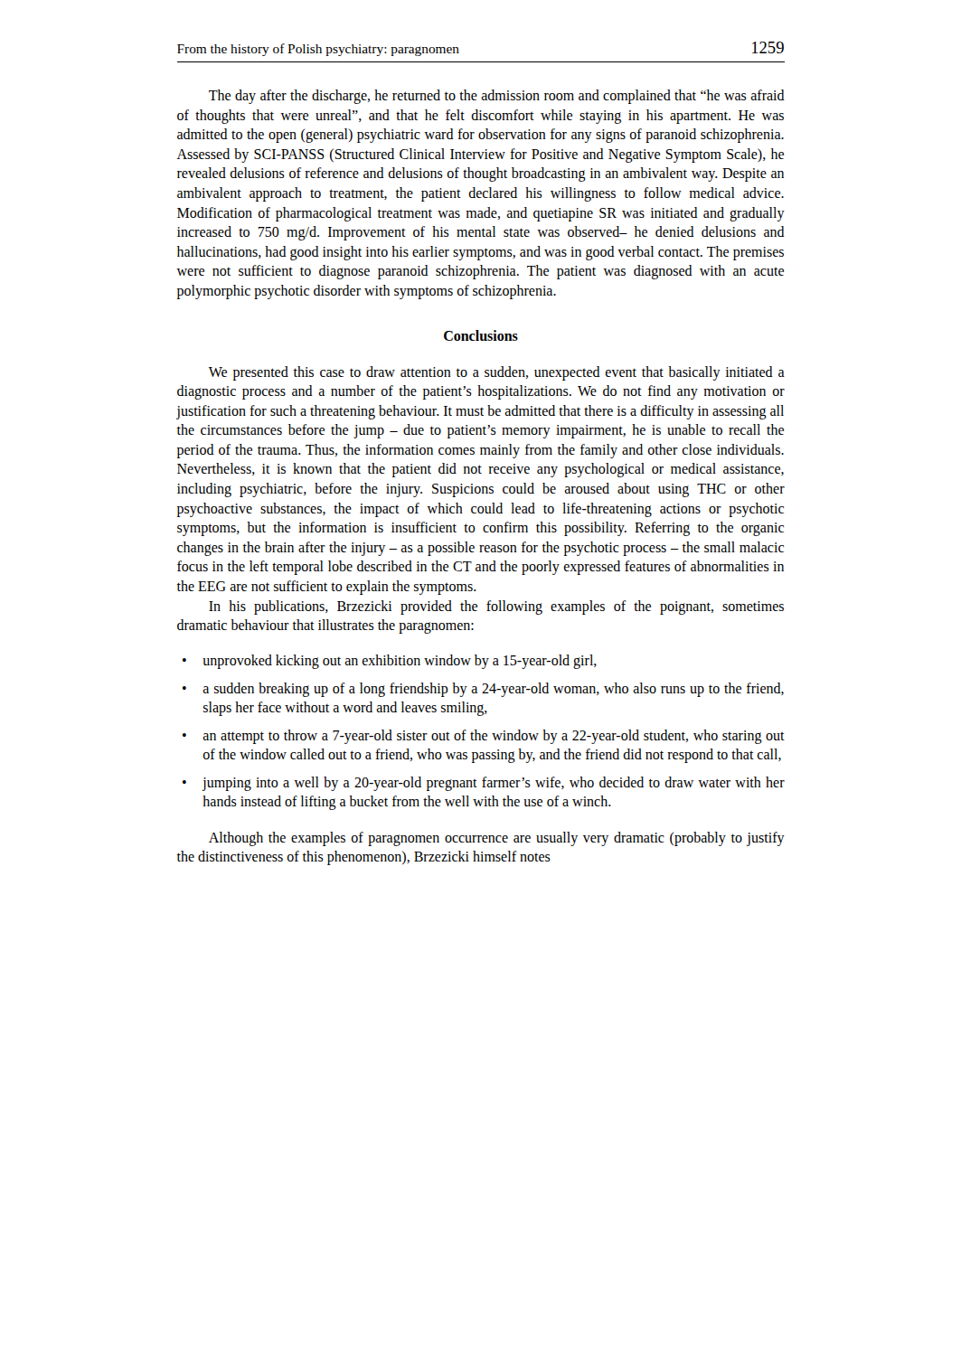From the history of Polish psychiatry: paragnomen 1259
The day after the discharge, he returned to the admission room and complained that “he was afraid of thoughts that were unreal”, and that he felt discomfort while staying in his apartment. He was admitted to the open (general) psychiatric ward for observation for any signs of paranoid schizophrenia. Assessed by SCI-PANSS (Structured Clinical Interview for Positive and Negative Symptom Scale), he revealed delusions of reference and delusions of thought broadcasting in an ambivalent way. Despite an ambivalent approach to treatment, the patient declared his willingness to follow medical advice. Modification of pharmacological treatment was made, and quetiapine SR was initiated and gradually increased to 750 mg/d. Improvement of his mental state was observed– he denied delusions and hallucinations, had good insight into his earlier symptoms, and was in good verbal contact. The premises were not sufficient to diagnose paranoid schizophrenia. The patient was diagnosed with an acute polymorphic psychotic disorder with symptoms of schizophrenia.
Conclusions
We presented this case to draw attention to a sudden, unexpected event that basically initiated a diagnostic process and a number of the patient’s hospitalizations. We do not find any motivation or justification for such a threatening behaviour. It must be admitted that there is a difficulty in assessing all the circumstances before the jump – due to patient’s memory impairment, he is unable to recall the period of the trauma. Thus, the information comes mainly from the family and other close individuals. Nevertheless, it is known that the patient did not receive any psychological or medical assistance, including psychiatric, before the injury. Suspicions could be aroused about using THC or other psychoactive substances, the impact of which could lead to life-threatening actions or psychotic symptoms, but the information is insufficient to confirm this possibility. Referring to the organic changes in the brain after the injury – as a possible reason for the psychotic process – the small malacic focus in the left temporal lobe described in the CT and the poorly expressed features of abnormalities in the EEG are not sufficient to explain the symptoms.
In his publications, Brzezicki provided the following examples of the poignant, sometimes dramatic behaviour that illustrates the paragnomen:
unprovoked kicking out an exhibition window by a 15-year-old girl,
a sudden breaking up of a long friendship by a 24-year-old woman, who also runs up to the friend, slaps her face without a word and leaves smiling,
an attempt to throw a 7-year-old sister out of the window by a 22-year-old student, who staring out of the window called out to a friend, who was passing by, and the friend did not respond to that call,
jumping into a well by a 20-year-old pregnant farmer’s wife, who decided to draw water with her hands instead of lifting a bucket from the well with the use of a winch.
Although the examples of paragnomen occurrence are usually very dramatic (probably to justify the distinctiveness of this phenomenon), Brzezicki himself notes